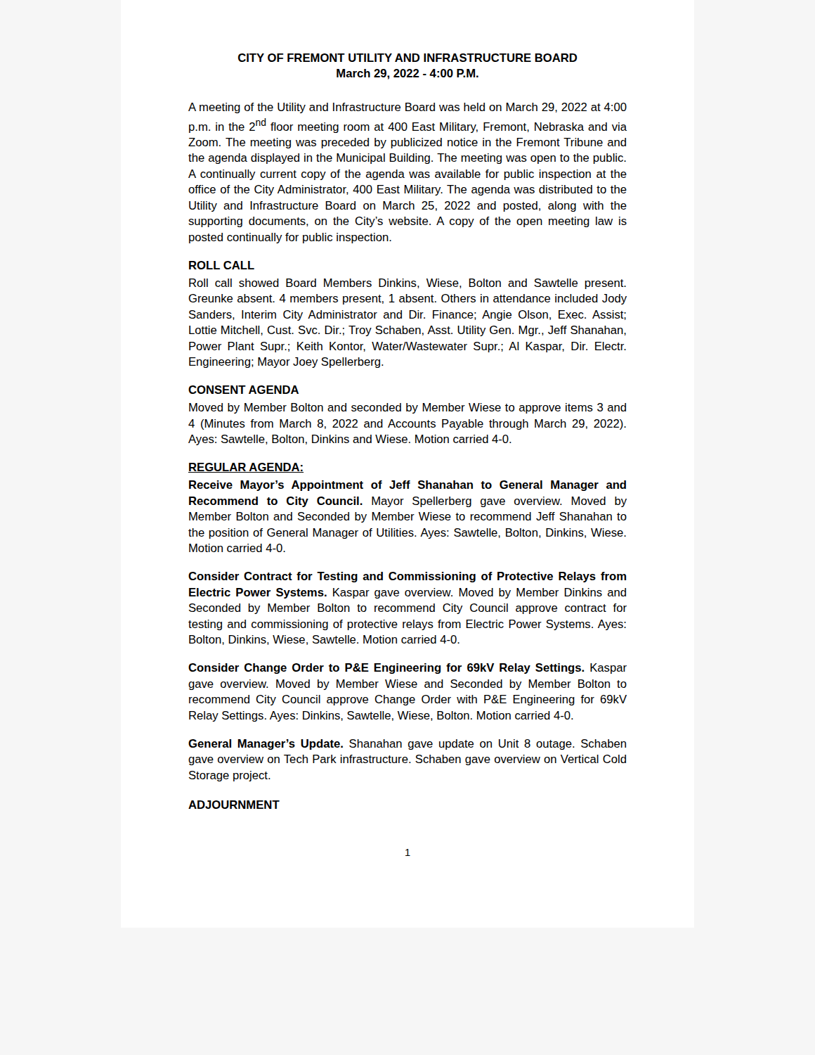CITY OF FREMONT UTILITY AND INFRASTRUCTURE BOARD March 29, 2022 - 4:00 P.M.
A meeting of the Utility and Infrastructure Board was held on March 29, 2022 at 4:00 p.m. in the 2nd floor meeting room at 400 East Military, Fremont, Nebraska and via Zoom. The meeting was preceded by publicized notice in the Fremont Tribune and the agenda displayed in the Municipal Building. The meeting was open to the public. A continually current copy of the agenda was available for public inspection at the office of the City Administrator, 400 East Military. The agenda was distributed to the Utility and Infrastructure Board on March 25, 2022 and posted, along with the supporting documents, on the City’s website. A copy of the open meeting law is posted continually for public inspection.
ROLL CALL
Roll call showed Board Members Dinkins, Wiese, Bolton and Sawtelle present. Greunke absent. 4 members present, 1 absent. Others in attendance included Jody Sanders, Interim City Administrator and Dir. Finance; Angie Olson, Exec. Assist; Lottie Mitchell, Cust. Svc. Dir.; Troy Schaben, Asst. Utility Gen. Mgr., Jeff Shanahan, Power Plant Supr.; Keith Kontor, Water/Wastewater Supr.; Al Kaspar, Dir. Electr. Engineering; Mayor Joey Spellerberg.
CONSENT AGENDA
Moved by Member Bolton and seconded by Member Wiese to approve items 3 and 4 (Minutes from March 8, 2022 and Accounts Payable through March 29, 2022). Ayes: Sawtelle, Bolton, Dinkins and Wiese. Motion carried 4-0.
REGULAR AGENDA:
Receive Mayor’s Appointment of Jeff Shanahan to General Manager and Recommend to City Council. Mayor Spellerberg gave overview. Moved by Member Bolton and Seconded by Member Wiese to recommend Jeff Shanahan to the position of General Manager of Utilities. Ayes: Sawtelle, Bolton, Dinkins, Wiese. Motion carried 4-0.
Consider Contract for Testing and Commissioning of Protective Relays from Electric Power Systems. Kaspar gave overview. Moved by Member Dinkins and Seconded by Member Bolton to recommend City Council approve contract for testing and commissioning of protective relays from Electric Power Systems. Ayes: Bolton, Dinkins, Wiese, Sawtelle. Motion carried 4-0.
Consider Change Order to P&E Engineering for 69kV Relay Settings. Kaspar gave overview. Moved by Member Wiese and Seconded by Member Bolton to recommend City Council approve Change Order with P&E Engineering for 69kV Relay Settings. Ayes: Dinkins, Sawtelle, Wiese, Bolton. Motion carried 4-0.
General Manager’s Update. Shanahan gave update on Unit 8 outage. Schaben gave overview on Tech Park infrastructure. Schaben gave overview on Vertical Cold Storage project.
ADJOURNMENT
1